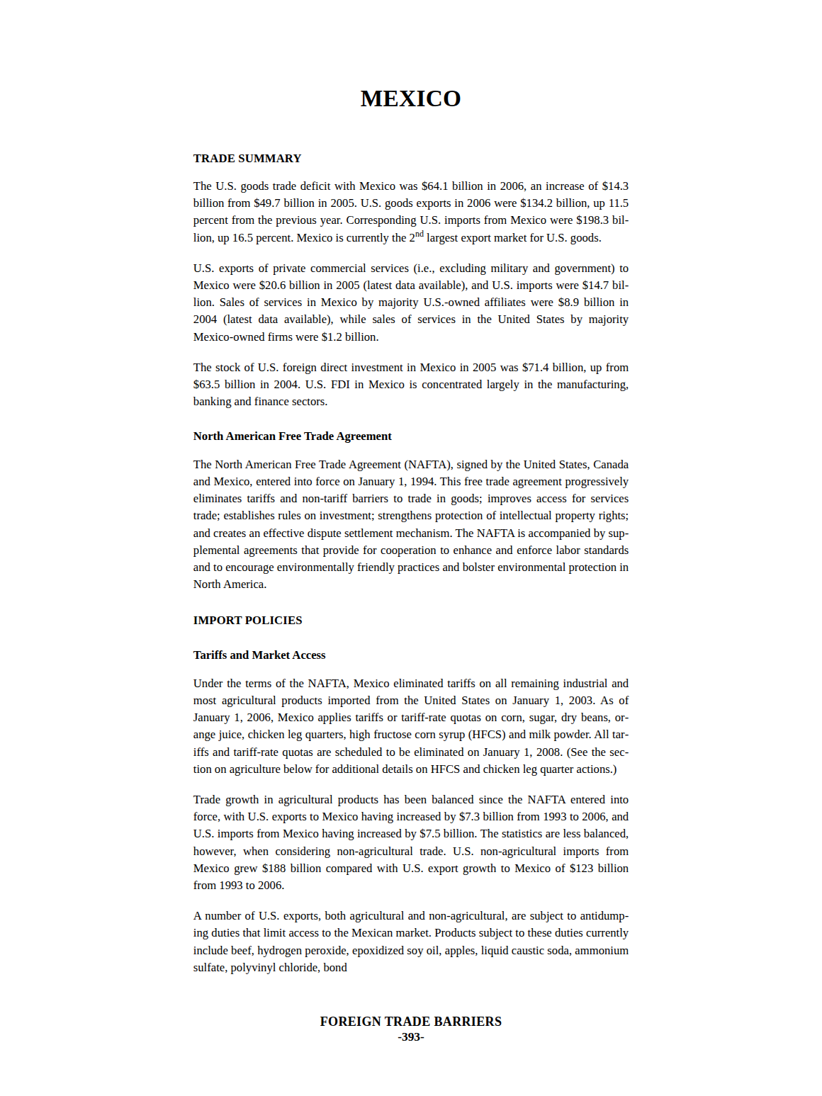MEXICO
TRADE SUMMARY
The U.S. goods trade deficit with Mexico was $64.1 billion in 2006, an increase of $14.3 billion from $49.7 billion in 2005. U.S. goods exports in 2006 were $134.2 billion, up 11.5 percent from the previous year. Corresponding U.S. imports from Mexico were $198.3 billion, up 16.5 percent. Mexico is currently the 2nd largest export market for U.S. goods.
U.S. exports of private commercial services (i.e., excluding military and government) to Mexico were $20.6 billion in 2005 (latest data available), and U.S. imports were $14.7 billion. Sales of services in Mexico by majority U.S.-owned affiliates were $8.9 billion in 2004 (latest data available), while sales of services in the United States by majority Mexico-owned firms were $1.2 billion.
The stock of U.S. foreign direct investment in Mexico in 2005 was $71.4 billion, up from $63.5 billion in 2004. U.S. FDI in Mexico is concentrated largely in the manufacturing, banking and finance sectors.
North American Free Trade Agreement
The North American Free Trade Agreement (NAFTA), signed by the United States, Canada and Mexico, entered into force on January 1, 1994. This free trade agreement progressively eliminates tariffs and non-tariff barriers to trade in goods; improves access for services trade; establishes rules on investment; strengthens protection of intellectual property rights; and creates an effective dispute settlement mechanism. The NAFTA is accompanied by supplemental agreements that provide for cooperation to enhance and enforce labor standards and to encourage environmentally friendly practices and bolster environmental protection in North America.
IMPORT POLICIES
Tariffs and Market Access
Under the terms of the NAFTA, Mexico eliminated tariffs on all remaining industrial and most agricultural products imported from the United States on January 1, 2003. As of January 1, 2006, Mexico applies tariffs or tariff-rate quotas on corn, sugar, dry beans, orange juice, chicken leg quarters, high fructose corn syrup (HFCS) and milk powder. All tariffs and tariff-rate quotas are scheduled to be eliminated on January 1, 2008. (See the section on agriculture below for additional details on HFCS and chicken leg quarter actions.)
Trade growth in agricultural products has been balanced since the NAFTA entered into force, with U.S. exports to Mexico having increased by $7.3 billion from 1993 to 2006, and U.S. imports from Mexico having increased by $7.5 billion. The statistics are less balanced, however, when considering non-agricultural trade. U.S. non-agricultural imports from Mexico grew $188 billion compared with U.S. export growth to Mexico of $123 billion from 1993 to 2006.
A number of U.S. exports, both agricultural and non-agricultural, are subject to antidumping duties that limit access to the Mexican market. Products subject to these duties currently include beef, hydrogen peroxide, epoxidized soy oil, apples, liquid caustic soda, ammonium sulfate, polyvinyl chloride, bond
FOREIGN TRADE BARRIERS
-393-